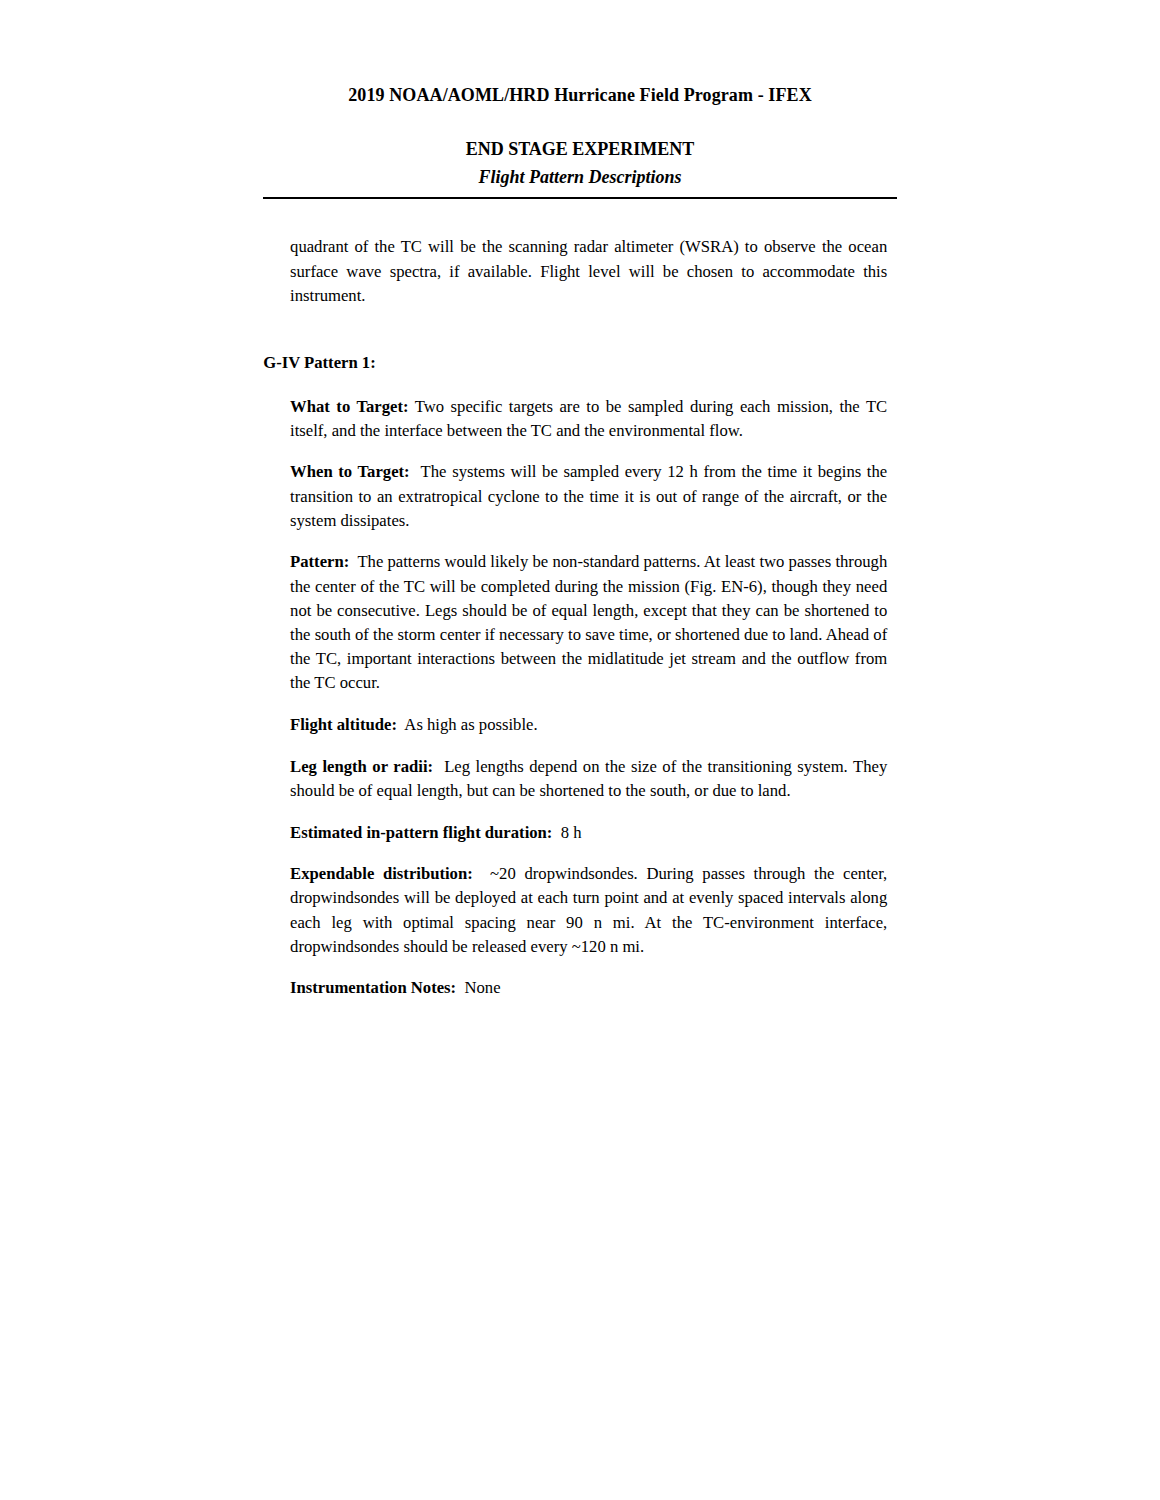2019 NOAA/AOML/HRD Hurricane Field Program - IFEX
END STAGE EXPERIMENT
Flight Pattern Descriptions
quadrant of the TC will be the scanning radar altimeter (WSRA) to observe the ocean surface wave spectra, if available. Flight level will be chosen to accommodate this instrument.
G-IV Pattern 1:
What to Target: Two specific targets are to be sampled during each mission, the TC itself, and the interface between the TC and the environmental flow.
When to Target: The systems will be sampled every 12 h from the time it begins the transition to an extratropical cyclone to the time it is out of range of the aircraft, or the system dissipates.
Pattern: The patterns would likely be non-standard patterns. At least two passes through the center of the TC will be completed during the mission (Fig. EN-6), though they need not be consecutive. Legs should be of equal length, except that they can be shortened to the south of the storm center if necessary to save time, or shortened due to land. Ahead of the TC, important interactions between the midlatitude jet stream and the outflow from the TC occur.
Flight altitude: As high as possible.
Leg length or radii: Leg lengths depend on the size of the transitioning system. They should be of equal length, but can be shortened to the south, or due to land.
Estimated in-pattern flight duration: 8 h
Expendable distribution: ~20 dropwindsondes. During passes through the center, dropwindsondes will be deployed at each turn point and at evenly spaced intervals along each leg with optimal spacing near 90 n mi. At the TC-environment interface, dropwindsondes should be released every ~120 n mi.
Instrumentation Notes: None